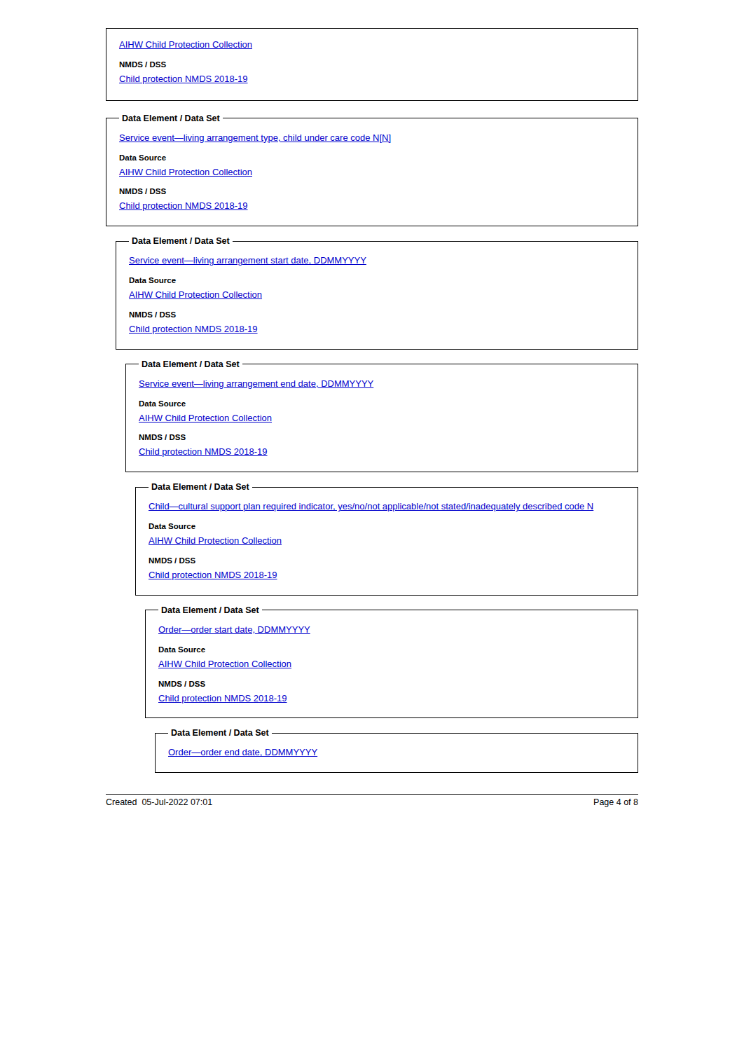AIHW Child Protection Collection
NMDS / DSS
Child protection NMDS 2018-19
Data Element / Data Set
Service event—living arrangement type, child under care code N[N]
Data Source
AIHW Child Protection Collection
NMDS / DSS
Child protection NMDS 2018-19
Data Element / Data Set
Service event—living arrangement start date, DDMMYYYY
Data Source
AIHW Child Protection Collection
NMDS / DSS
Child protection NMDS 2018-19
Data Element / Data Set
Service event—living arrangement end date, DDMMYYYY
Data Source
AIHW Child Protection Collection
NMDS / DSS
Child protection NMDS 2018-19
Data Element / Data Set
Child—cultural support plan required indicator, yes/no/not applicable/not stated/inadequately described code N
Data Source
AIHW Child Protection Collection
NMDS / DSS
Child protection NMDS 2018-19
Data Element / Data Set
Order—order start date, DDMMYYYY
Data Source
AIHW Child Protection Collection
NMDS / DSS
Child protection NMDS 2018-19
Data Element / Data Set
Order—order end date, DDMMYYYY
Created 05-Jul-2022 07:01 Page 4 of 8